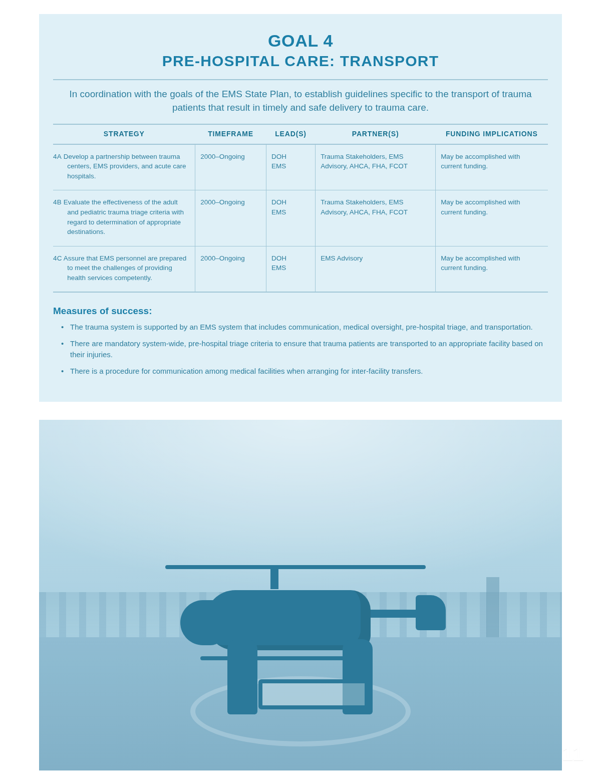GOAL 4PRE-HOSPITAL CARE: TRANSPORT
In coordination with the goals of the EMS State Plan, to establish guidelines specific to the transport of trauma patients that result in timely and safe delivery to trauma care.
| Strategy | Timeframe | Lead(s) | Partner(s) | Funding Implications |
| --- | --- | --- | --- | --- |
| 4A Develop a partnership between trauma centers, EMS providers, and acute care hospitals. | 2000–Ongoing | DOH EMS | Trauma Stakeholders, EMS Advisory, AHCA, FHA, FCOT | May be accomplished with current funding. |
| 4B Evaluate the effectiveness of the adult and pediatric trauma triage criteria with regard to determination of appropriate destinations. | 2000–Ongoing | DOH EMS | Trauma Stakeholders, EMS Advisory, AHCA, FHA, FCOT | May be accomplished with current funding. |
| 4C Assure that EMS personnel are prepared to meet the challenges of providing health services competently. | 2000–Ongoing | DOH EMS | EMS Advisory | May be accomplished with current funding. |
Measures of success:
The trauma system is supported by an EMS system that includes communication, medical oversight, pre-hospital triage, and transportation.
There are mandatory system-wide, pre-hospital triage criteria to ensure that trauma patients are transported to an appropriate facility based on their injuries.
There is a procedure for communication among medical facilities when arranging for inter-facility transfers.
11